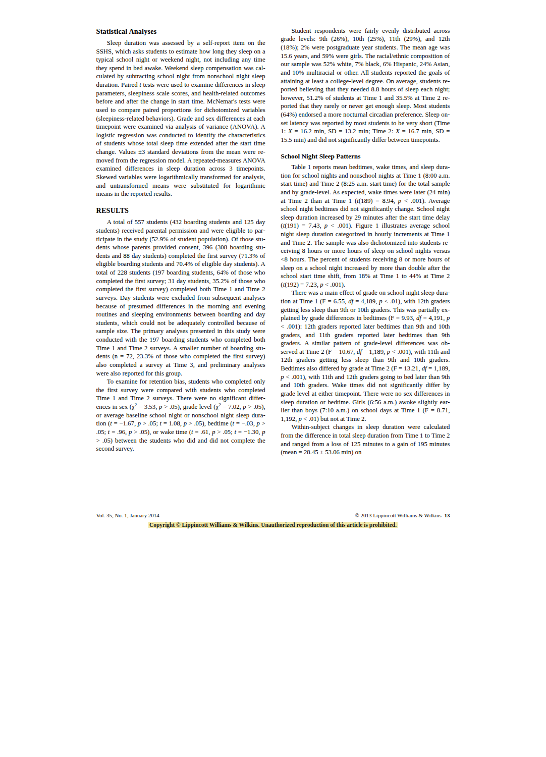Statistical Analyses
Sleep duration was assessed by a self-report item on the SSHS, which asks students to estimate how long they sleep on a typical school night or weekend night, not including any time they spend in bed awake. Weekend sleep compensation was calculated by subtracting school night from nonschool night sleep duration. Paired t tests were used to examine differences in sleep parameters, sleepiness scale scores, and health-related outcomes before and after the change in start time. McNemar's tests were used to compare paired proportions for dichotomized variables (sleepiness-related behaviors). Grade and sex differences at each timepoint were examined via analysis of variance (ANOVA). A logistic regression was conducted to identify the characteristics of students whose total sleep time extended after the start time change. Values ±3 standard deviations from the mean were removed from the regression model. A repeated-measures ANOVA examined differences in sleep duration across 3 timepoints. Skewed variables were logarithmically transformed for analysis, and untransformed means were substituted for logarithmic means in the reported results.
RESULTS
A total of 557 students (432 boarding students and 125 day students) received parental permission and were eligible to participate in the study (52.9% of student population). Of those students whose parents provided consent, 396 (308 boarding students and 88 day students) completed the first survey (71.3% of eligible boarding students and 70.4% of eligible day students). A total of 228 students (197 boarding students, 64% of those who completed the first survey; 31 day students, 35.2% of those who completed the first survey) completed both Time 1 and Time 2 surveys. Day students were excluded from subsequent analyses because of presumed differences in the morning and evening routines and sleeping environments between boarding and day students, which could not be adequately controlled because of sample size. The primary analyses presented in this study were conducted with the 197 boarding students who completed both Time 1 and Time 2 surveys. A smaller number of boarding students (n = 72, 23.3% of those who completed the first survey) also completed a survey at Time 3, and preliminary analyses were also reported for this group.
To examine for retention bias, students who completed only the first survey were compared with students who completed Time 1 and Time 2 surveys. There were no significant differences in sex (χ2 = 3.53, p > .05), grade level (χ2 = 7.02, p > .05), or average baseline school night or nonschool night sleep duration (t = −1.67, p > .05; t = 1.08, p > .05), bedtime (t = −.03, p > .05; t = .96, p > .05), or wake time (t = .61, p > .05; t = −1.30, p > .05) between the students who did and did not complete the second survey.
Student respondents were fairly evenly distributed across grade levels: 9th (26%), 10th (25%), 11th (29%), and 12th (18%); 2% were postgraduate year students. The mean age was 15.6 years, and 59% were girls. The racial/ethnic composition of our sample was 52% white, 7% black, 6% Hispanic, 24% Asian, and 10% multiracial or other. All students reported the goals of attaining at least a college-level degree. On average, students reported believing that they needed 8.8 hours of sleep each night; however, 51.2% of students at Time 1 and 35.5% at Time 2 reported that they rarely or never get enough sleep. Most students (64%) endorsed a more nocturnal circadian preference. Sleep onset latency was reported by most students to be very short (Time 1: X = 16.2 min, SD = 13.2 min; Time 2: X = 16.7 min, SD = 15.5 min) and did not significantly differ between timepoints.
School Night Sleep Patterns
Table 1 reports mean bedtimes, wake times, and sleep duration for school nights and nonschool nights at Time 1 (8:00 a.m. start time) and Time 2 (8:25 a.m. start time) for the total sample and by grade-level. As expected, wake times were later (24 min) at Time 2 than at Time 1 (t(189) = 8.94, p < .001). Average school night bedtimes did not significantly change. School night sleep duration increased by 29 minutes after the start time delay (t(191) = 7.43, p < .001). Figure 1 illustrates average school night sleep duration categorized in hourly increments at Time 1 and Time 2. The sample was also dichotomized into students receiving 8 hours or more hours of sleep on school nights versus <8 hours. The percent of students receiving 8 or more hours of sleep on a school night increased by more than double after the school start time shift, from 18% at Time 1 to 44% at Time 2 (t(192) = 7.23, p < .001).
There was a main effect of grade on school night sleep duration at Time 1 (F = 6.55, df = 4,189, p < .01), with 12th graders getting less sleep than 9th or 10th graders. This was partially explained by grade differences in bedtimes (F = 9.93, df = 4,191, p < .001): 12th graders reported later bedtimes than 9th and 10th graders, and 11th graders reported later bedtimes than 9th graders. A similar pattern of grade-level differences was observed at Time 2 (F = 10.67, df = 1,189, p < .001), with 11th and 12th graders getting less sleep than 9th and 10th graders. Bedtimes also differed by grade at Time 2 (F = 13.21, df = 1,189, p < .001), with 11th and 12th graders going to bed later than 9th and 10th graders. Wake times did not significantly differ by grade level at either timepoint. There were no sex differences in sleep duration or bedtime. Girls (6:56 a.m.) awoke slightly earlier than boys (7:10 a.m.) on school days at Time 1 (F = 8.71, 1,192, p < .01) but not at Time 2.
Within-subject changes in sleep duration were calculated from the difference in total sleep duration from Time 1 to Time 2 and ranged from a loss of 125 minutes to a gain of 195 minutes (mean = 28.45 ± 53.06 min) on
Vol. 35, No. 1, January 2014
© 2013 Lippincott Williams & Wilkins13
Copyright © Lippincott Williams & Wilkins. Unauthorized reproduction of this article is prohibited.